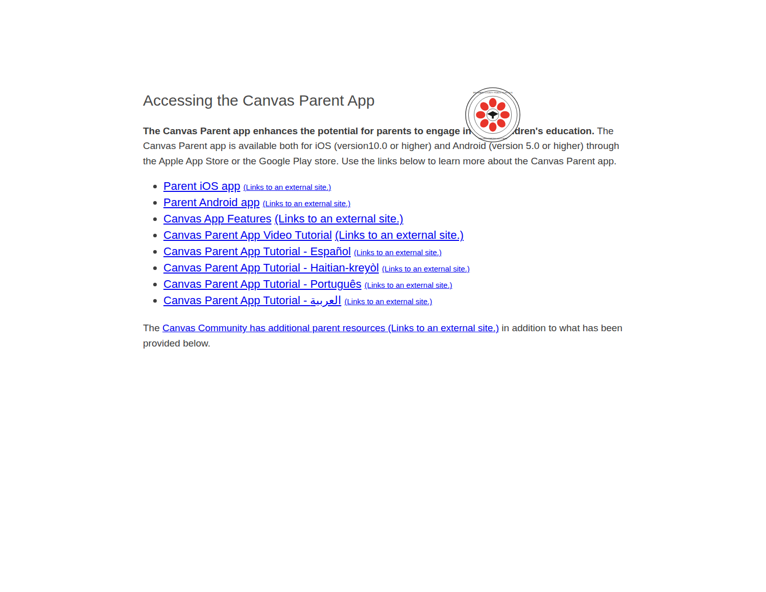BROWARD COUNTY PUBLIC SCHOOLS ORCHESTRATING SUCCESS
Accessing the Canvas Parent App
The Canvas Parent app enhances the potential for parents to engage in their children's education. The Canvas Parent app is available both for iOS (version10.0 or higher) and Android (version 5.0 or higher) through the Apple App Store or the Google Play store. Use the links below to learn more about the Canvas Parent app.
Parent iOS app (Links to an external site.)
Parent Android app (Links to an external site.)
Canvas App Features (Links to an external site.)
Canvas Parent App Video Tutorial (Links to an external site.)
Canvas Parent App Tutorial - Español (Links to an external site.)
Canvas Parent App Tutorial - Haitian-kreyòl (Links to an external site.)
Canvas Parent App Tutorial - Português (Links to an external site.)
Canvas Parent App Tutorial - العربية (Links to an external site.)
The Canvas Community has additional parent resources (Links to an external site.) in addition to what has been provided below.